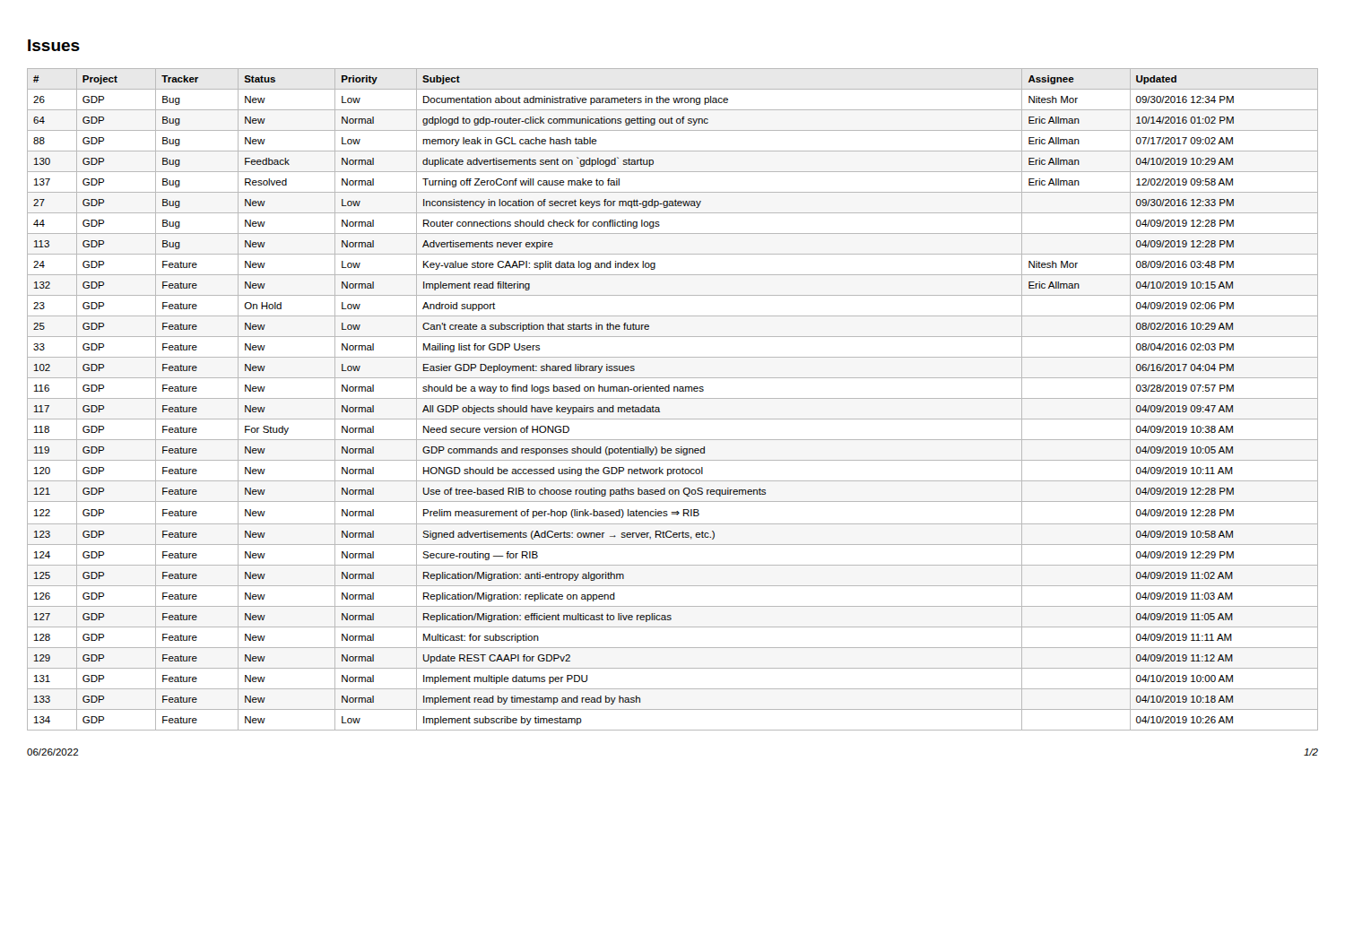Issues
| # | Project | Tracker | Status | Priority | Subject | Assignee | Updated |
| --- | --- | --- | --- | --- | --- | --- | --- |
| 26 | GDP | Bug | New | Low | Documentation about administrative parameters in the wrong place | Nitesh Mor | 09/30/2016 12:34 PM |
| 64 | GDP | Bug | New | Normal | gdplogd to gdp-router-click communications getting out of sync | Eric Allman | 10/14/2016 01:02 PM |
| 88 | GDP | Bug | New | Low | memory leak in GCL cache hash table | Eric Allman | 07/17/2017 09:02 AM |
| 130 | GDP | Bug | Feedback | Normal | duplicate advertisements sent on `gdplogd` startup | Eric Allman | 04/10/2019 10:29 AM |
| 137 | GDP | Bug | Resolved | Normal | Turning off ZeroConf will cause make to fail | Eric Allman | 12/02/2019 09:58 AM |
| 27 | GDP | Bug | New | Low | Inconsistency in location of secret keys for mqtt-gdp-gateway | | 09/30/2016 12:33 PM |
| 44 | GDP | Bug | New | Normal | Router connections should check for conflicting logs | | 04/09/2019 12:28 PM |
| 113 | GDP | Bug | New | Normal | Advertisements never expire | | 04/09/2019 12:28 PM |
| 24 | GDP | Feature | New | Low | Key-value store CAAPI: split data log and index log | Nitesh Mor | 08/09/2016 03:48 PM |
| 132 | GDP | Feature | New | Normal | Implement read filtering | Eric Allman | 04/10/2019 10:15 AM |
| 23 | GDP | Feature | On Hold | Low | Android support | | 04/09/2019 02:06 PM |
| 25 | GDP | Feature | New | Low | Can't create a subscription that starts in the future | | 08/02/2016 10:29 AM |
| 33 | GDP | Feature | New | Normal | Mailing list for GDP Users | | 08/04/2016 02:03 PM |
| 102 | GDP | Feature | New | Low | Easier GDP Deployment: shared library issues | | 06/16/2017 04:04 PM |
| 116 | GDP | Feature | New | Normal | should be a way to find logs based on human-oriented names | | 03/28/2019 07:57 PM |
| 117 | GDP | Feature | New | Normal | All GDP objects should have keypairs and metadata | | 04/09/2019 09:47 AM |
| 118 | GDP | Feature | For Study | Normal | Need secure version of HONGD | | 04/09/2019 10:38 AM |
| 119 | GDP | Feature | New | Normal | GDP commands and responses should (potentially) be signed | | 04/09/2019 10:05 AM |
| 120 | GDP | Feature | New | Normal | HONGD should be accessed using the GDP network protocol | | 04/09/2019 10:11 AM |
| 121 | GDP | Feature | New | Normal | Use of tree-based RIB to choose routing paths based on QoS requirements | | 04/09/2019 12:28 PM |
| 122 | GDP | Feature | New | Normal | Prelim measurement of per-hop (link-based) latencies ⇒ RIB | | 04/09/2019 12:28 PM |
| 123 | GDP | Feature | New | Normal | Signed advertisements (AdCerts: owner → server, RtCerts, etc.) | | 04/09/2019 10:58 AM |
| 124 | GDP | Feature | New | Normal | Secure-routing — for RIB | | 04/09/2019 12:29 PM |
| 125 | GDP | Feature | New | Normal | Replication/Migration: anti-entropy algorithm | | 04/09/2019 11:02 AM |
| 126 | GDP | Feature | New | Normal | Replication/Migration: replicate on append | | 04/09/2019 11:03 AM |
| 127 | GDP | Feature | New | Normal | Replication/Migration: efficient multicast to live replicas | | 04/09/2019 11:05 AM |
| 128 | GDP | Feature | New | Normal | Multicast: for subscription | | 04/09/2019 11:11 AM |
| 129 | GDP | Feature | New | Normal | Update REST CAAPI for GDPv2 | | 04/09/2019 11:12 AM |
| 131 | GDP | Feature | New | Normal | Implement multiple datums per PDU | | 04/10/2019 10:00 AM |
| 133 | GDP | Feature | New | Normal | Implement read by timestamp and read by hash | | 04/10/2019 10:18 AM |
| 134 | GDP | Feature | New | Low | Implement subscribe by timestamp | | 04/10/2019 10:26 AM |
06/26/2022 1/2